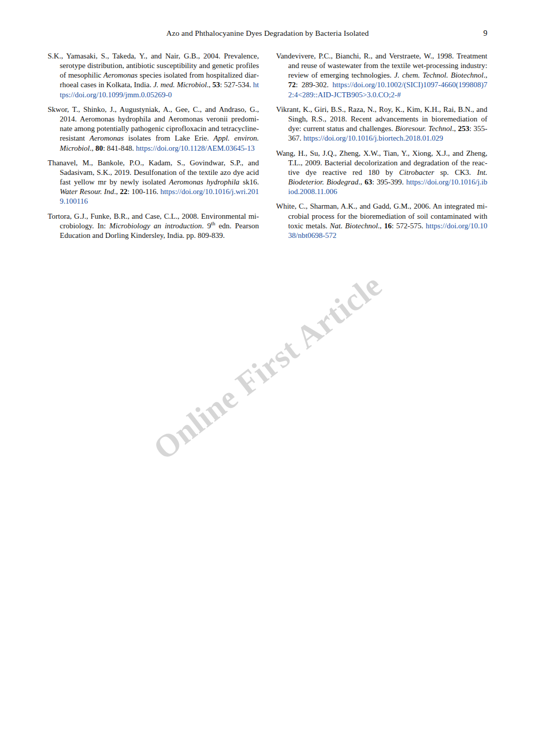Azo and Phthalocyanine Dyes Degradation by Bacteria Isolated
9
Online First Article
S.K., Yamasaki, S., Takeda, Y., and Nair, G.B., 2004. Prevalence, serotype distribution, antibiotic susceptibility and genetic profiles of mesophilic Aeromonas species isolated from hospitalized diarrhoeal cases in Kolkata, India. J. med. Microbiol., 53: 527-534. https://doi.org/10.1099/jmm.0.05269-0
Skwor, T., Shinko, J., Augustyniak, A., Gee, C., and Andraso, G., 2014. Aeromonas hydrophila and Aeromonas veronii predominate among potentially pathogenic ciprofloxacin and tetracycline-resistant Aeromonas isolates from Lake Erie. Appl. environ. Microbiol., 80: 841-848. https://doi.org/10.1128/AEM.03645-13
Thanavel, M., Bankole, P.O., Kadam, S., Govindwar, S.P., and Sadasivam, S.K., 2019. Desulfonation of the textile azo dye acid fast yellow mr by newly isolated Aeromonas hydrophila sk16. Water Resour. Ind., 22: 100-116. https://doi.org/10.1016/j.wri.2019.100116
Tortora, G.J., Funke, B.R., and Case, C.L., 2008. Environmental microbiology. In: Microbiology an introduction. 9th edn. Pearson Education and Dorling Kindersley, India. pp. 809-839.
Vandevivere, P.C., Bianchi, R., and Verstraete, W., 1998. Treatment and reuse of wastewater from the textile wet-processing industry: review of emerging technologies. J. chem. Technol. Biotechnol., 72: 289-302. https://doi.org/10.1002/(SICI)1097-4660(199808)72:4<289::AID-JCTB905>3.0.CO;2-#
Vikrant, K., Giri, B.S., Raza, N., Roy, K., Kim, K.H., Rai, B.N., and Singh, R.S., 2018. Recent advancements in bioremediation of dye: current status and challenges. Bioresour. Technol., 253: 355-367. https://doi.org/10.1016/j.biortech.2018.01.029
Wang, H., Su, J.Q., Zheng, X.W., Tian, Y., Xiong, X.J., and Zheng, T.L., 2009. Bacterial decolorization and degradation of the reactive dye reactive red 180 by Citrobacter sp. CK3. Int. Biodeterior. Biodegrad., 63: 395-399. https://doi.org/10.1016/j.ibiod.2008.11.006
White, C., Sharman, A.K., and Gadd, G.M., 2006. An integrated microbial process for the bioremediation of soil contaminated with toxic metals. Nat. Biotechnol., 16: 572-575. https://doi.org/10.1038/nbt0698-572